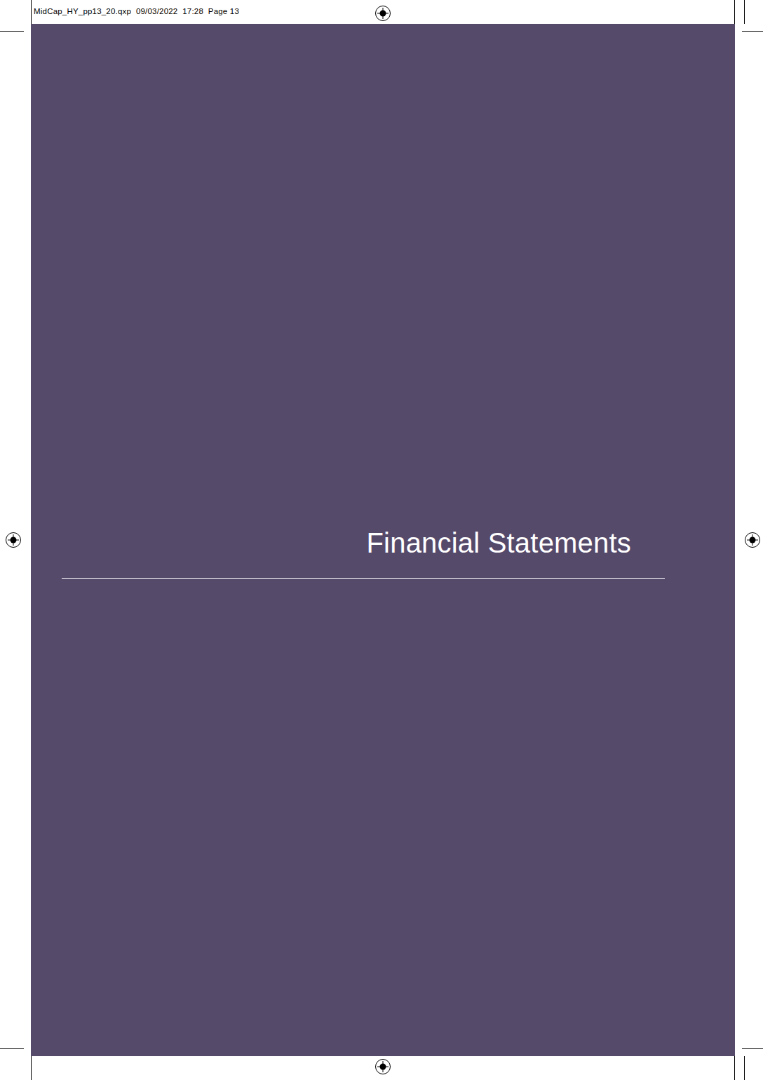MidCap_HY_pp13_20.qxp 09/03/2022 17:28 Page 13
Financial Statements